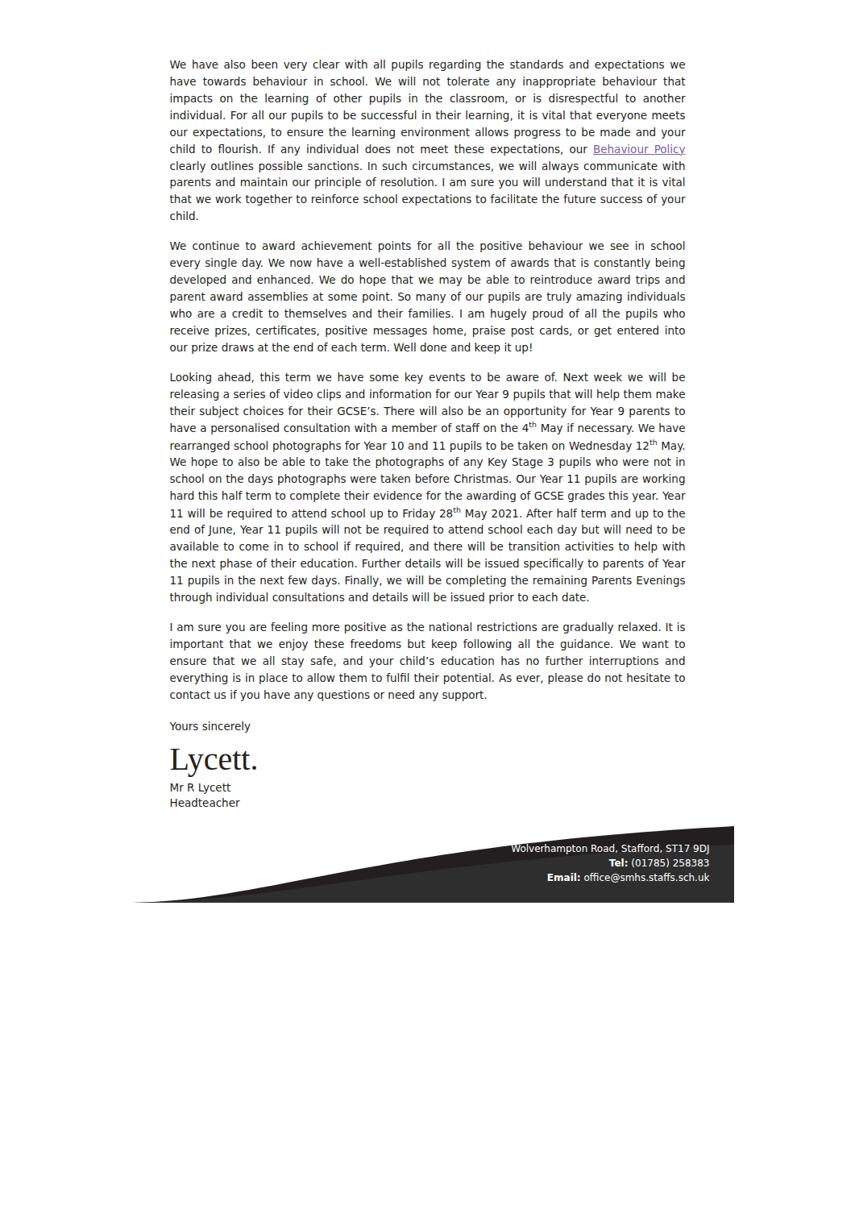We have also been very clear with all pupils regarding the standards and expectations we have towards behaviour in school. We will not tolerate any inappropriate behaviour that impacts on the learning of other pupils in the classroom, or is disrespectful to another individual. For all our pupils to be successful in their learning, it is vital that everyone meets our expectations, to ensure the learning environment allows progress to be made and your child to flourish. If any individual does not meet these expectations, our Behaviour Policy clearly outlines possible sanctions. In such circumstances, we will always communicate with parents and maintain our principle of resolution. I am sure you will understand that it is vital that we work together to reinforce school expectations to facilitate the future success of your child.
We continue to award achievement points for all the positive behaviour we see in school every single day. We now have a well-established system of awards that is constantly being developed and enhanced. We do hope that we may be able to reintroduce award trips and parent award assemblies at some point. So many of our pupils are truly amazing individuals who are a credit to themselves and their families. I am hugely proud of all the pupils who receive prizes, certificates, positive messages home, praise post cards, or get entered into our prize draws at the end of each term. Well done and keep it up!
Looking ahead, this term we have some key events to be aware of. Next week we will be releasing a series of video clips and information for our Year 9 pupils that will help them make their subject choices for their GCSE’s. There will also be an opportunity for Year 9 parents to have a personalised consultation with a member of staff on the 4th May if necessary. We have rearranged school photographs for Year 10 and 11 pupils to be taken on Wednesday 12th May. We hope to also be able to take the photographs of any Key Stage 3 pupils who were not in school on the days photographs were taken before Christmas. Our Year 11 pupils are working hard this half term to complete their evidence for the awarding of GCSE grades this year. Year 11 will be required to attend school up to Friday 28th May 2021. After half term and up to the end of June, Year 11 pupils will not be required to attend school each day but will need to be available to come in to school if required, and there will be transition activities to help with the next phase of their education. Further details will be issued specifically to parents of Year 11 pupils in the next few days. Finally, we will be completing the remaining Parents Evenings through individual consultations and details will be issued prior to each date.
I am sure you are feeling more positive as the national restrictions are gradually relaxed. It is important that we enjoy these freedoms but keep following all the guidance. We want to ensure that we all stay safe, and your child’s education has no further interruptions and everything is in place to allow them to fulfil their potential. As ever, please do not hesitate to contact us if you have any questions or need any support.
Yours sincerely
Lycett.
Mr R Lycett
Headteacher
Headteacher:
Mr R Lycett
Wolverhampton Road, Stafford, ST17 9DJ
Tel: (01785) 258383
Email: office@smhs.staffs.sch.uk